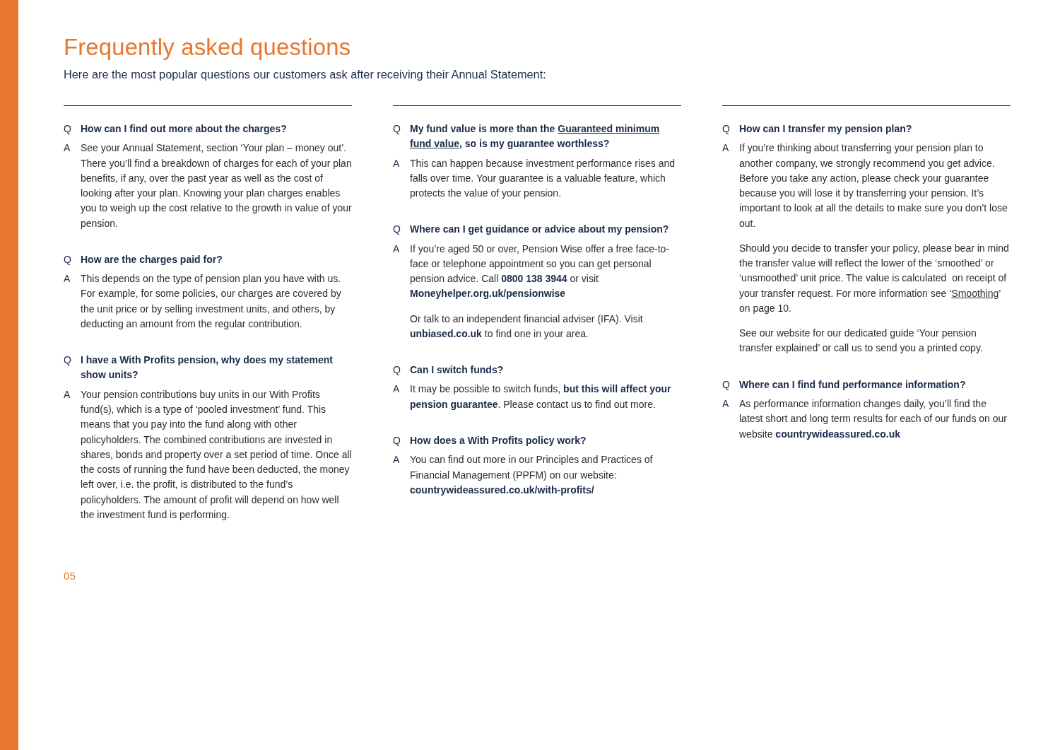Frequently asked questions
Here are the most popular questions our customers ask after receiving their Annual Statement:
Q How can I find out more about the charges?
A
See your Annual Statement, section ‘Your plan – money out’. There you’ll find a breakdown of charges for each of your plan benefits, if any, over the past year as well as the cost of looking after your plan. Knowing your plan charges enables you to weigh up the cost relative to the growth in value of your pension.
Q How are the charges paid for?
A
This depends on the type of pension plan you have with us. For example, for some policies, our charges are covered by the unit price or by selling investment units, and others, by deducting an amount from the regular contribution.
Q I have a With Profits pension, why does my statement show units?
A
Your pension contributions buy units in our With Profits fund(s), which is a type of ‘pooled investment’ fund. This means that you pay into the fund along with other policyholders. The combined contributions are invested in shares, bonds and property over a set period of time. Once all the costs of running the fund have been deducted, the money left over, i.e. the profit, is distributed to the fund’s policyholders. The amount of profit will depend on how well the investment fund is performing.
Q My fund value is more than the Guaranteed minimum fund value, so is my guarantee worthless?
A
This can happen because investment performance rises and falls over time. Your guarantee is a valuable feature, which protects the value of your pension.
Q Where can I get guidance or advice about my pension?
A
If you’re aged 50 or over, Pension Wise offer a free face-to-face or telephone appointment so you can get personal pension advice. Call 0800 138 3944 or visit Moneyhelper.org.uk/pensionwise
Or talk to an independent financial adviser (IFA). Visit unbiased.co.uk to find one in your area.
Q Can I switch funds?
A
It may be possible to switch funds, but this will affect your pension guarantee. Please contact us to find out more.
Q How does a With Profits policy work?
A
You can find out more in our Principles and Practices of Financial Management (PPFM) on our website: countrywideassured.co.uk/with-profits/
Q How can I transfer my pension plan?
A
If you’re thinking about transferring your pension plan to another company, we strongly recommend you get advice. Before you take any action, please check your guarantee because you will lose it by transferring your pension. It’s important to look at all the details to make sure you don’t lose out.
Should you decide to transfer your policy, please bear in mind the transfer value will reflect the lower of the ‘smoothed’ or ‘unsmoothed’ unit price. The value is calculated on receipt of your transfer request. For more information see ‘Smoothing’ on page 10.
See our website for our dedicated guide ‘Your pension transfer explained’ or call us to send you a printed copy.
Q Where can I find fund performance information?
A
As performance information changes daily, you’ll find the latest short and long term results for each of our funds on our website countrywideassured.co.uk
05